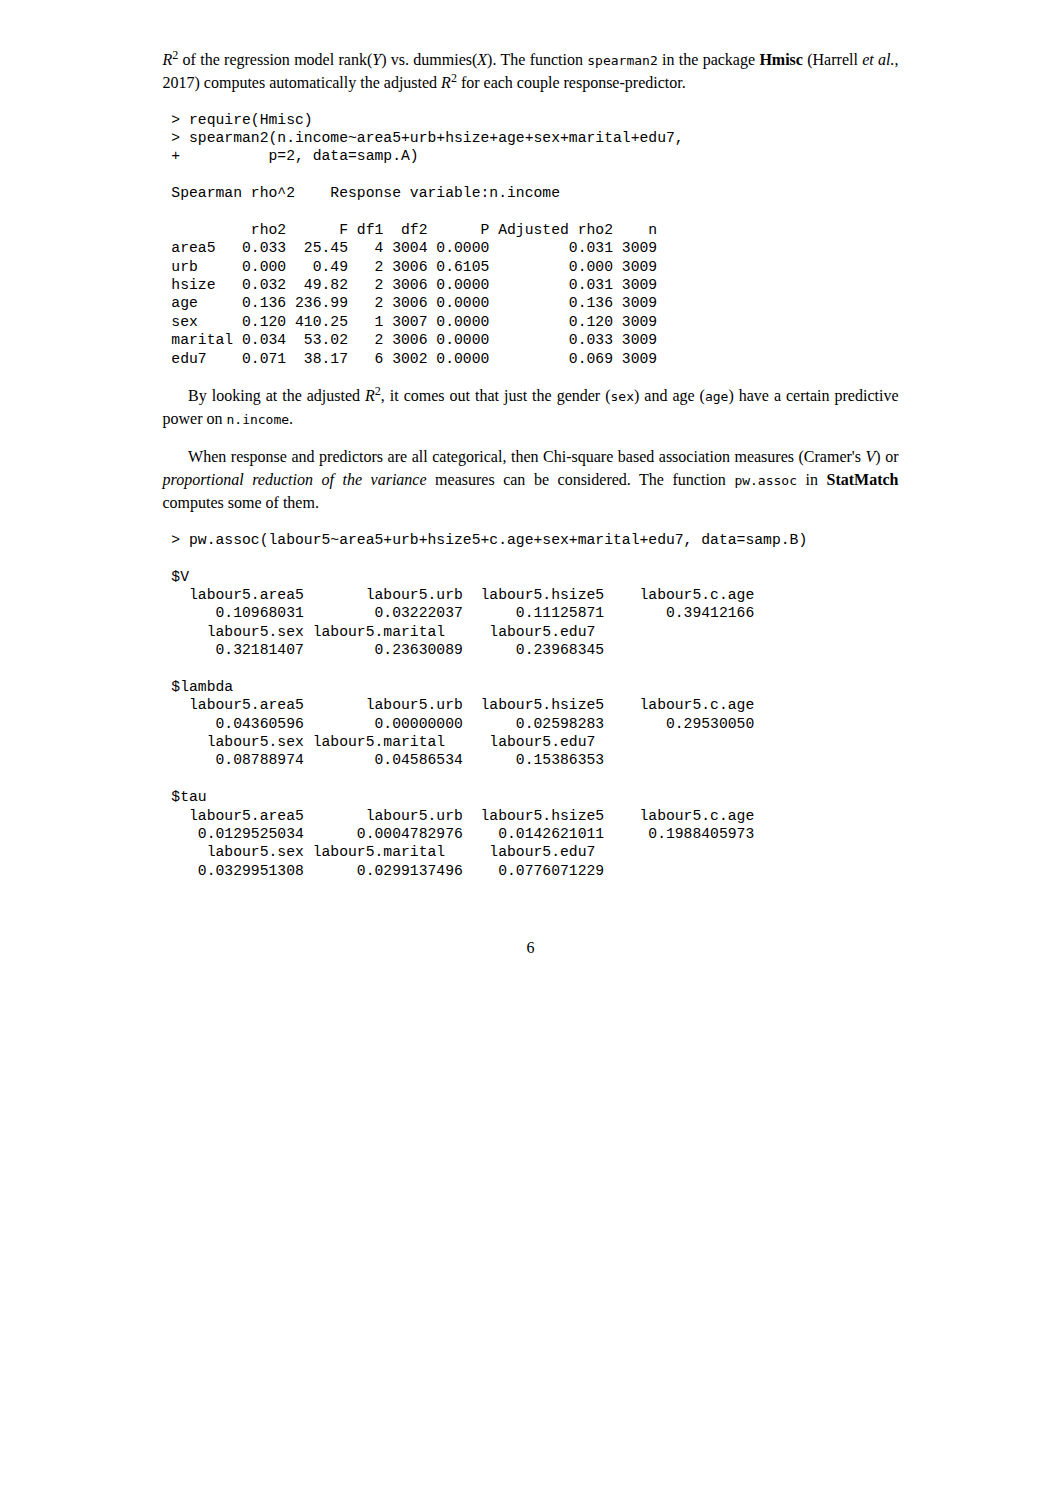R2 of the regression model rank(Y) vs. dummies(X). The function spearman2 in the package Hmisc (Harrell et al., 2017) computes automatically the adjusted R2 for each couple response-predictor.
> require(Hmisc)
> spearman2(n.income~area5+urb+hsize+age+sex+marital+edu7,
+          p=2, data=samp.A)

Spearman rho^2    Response variable:n.income

         rho2      F df1  df2      P Adjusted rho2    n
area5   0.033  25.45   4 3004 0.0000         0.031 3009
urb     0.000   0.49   2 3006 0.6105         0.000 3009
hsize   0.032  49.82   2 3006 0.0000         0.031 3009
age     0.136 236.99   2 3006 0.0000         0.136 3009
sex     0.120 410.25   1 3007 0.0000         0.120 3009
marital 0.034  53.02   2 3006 0.0000         0.033 3009
edu7    0.071  38.17   6 3002 0.0000         0.069 3009
By looking at the adjusted R2, it comes out that just the gender (sex) and age (age) have a certain predictive power on n.income.
When response and predictors are all categorical, then Chi-square based association measures (Cramer's V) or proportional reduction of the variance measures can be considered. The function pw.assoc in StatMatch computes some of them.
> pw.assoc(labour5~area5+urb+hsize5+c.age+sex+marital+edu7, data=samp.B)

$V
  labour5.area5       labour5.urb  labour5.hsize5    labour5.c.age
     0.10968031        0.03222037      0.11125871       0.39412166
    labour5.sex labour5.marital     labour5.edu7
     0.32181407        0.23630089      0.23968345

$lambda
  labour5.area5       labour5.urb  labour5.hsize5    labour5.c.age
     0.04360596        0.00000000      0.02598283       0.29530050
    labour5.sex labour5.marital     labour5.edu7
     0.08788974        0.04586534      0.15386353

$tau
  labour5.area5       labour5.urb  labour5.hsize5    labour5.c.age
   0.0129525034      0.0004782976    0.0142621011     0.1988405973
    labour5.sex labour5.marital     labour5.edu7
   0.0329951308      0.0299137496    0.0776071229
6